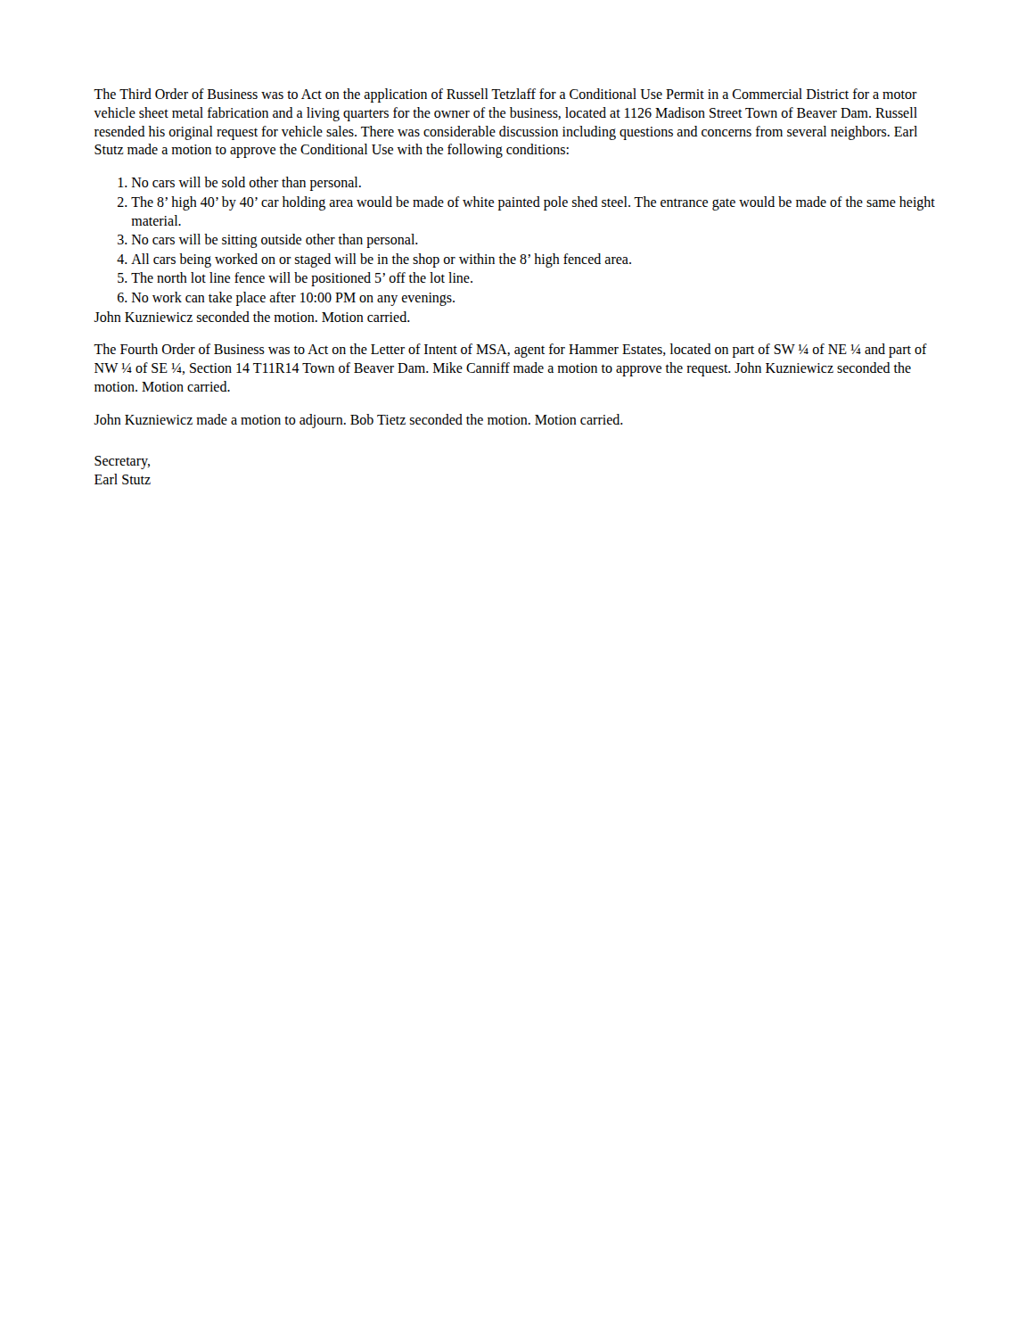The Third Order of Business was to Act on the application of Russell Tetzlaff for a Conditional Use Permit in a Commercial District for a motor vehicle sheet metal fabrication and a living quarters for the owner of the business, located at 1126 Madison Street Town of Beaver Dam. Russell resended his original request for vehicle sales. There was considerable discussion including questions and concerns from several neighbors. Earl Stutz made a motion to approve the Conditional Use with the following conditions:
No cars will be sold other than personal.
The 8’ high 40’ by 40’ car holding area would be made of white painted pole shed steel. The entrance gate would be made of the same height material.
No cars will be sitting outside other than personal.
All cars being worked on or staged will be in the shop or within the 8’ high fenced area.
The north lot line fence will be positioned 5’ off the lot line.
No work can take place after 10:00 PM on any evenings.
John Kuzniewicz seconded the motion. Motion carried.
The Fourth Order of Business was to Act on the Letter of Intent of MSA, agent for Hammer Estates, located on part of SW ¼ of NE ¼ and part of NW ¼ of SE ¼, Section 14 T11R14 Town of Beaver Dam. Mike Canniff made a motion to approve the request. John Kuzniewicz seconded the motion. Motion carried.
John Kuzniewicz made a motion to adjourn. Bob Tietz seconded the motion. Motion carried.
Secretary,
Earl Stutz